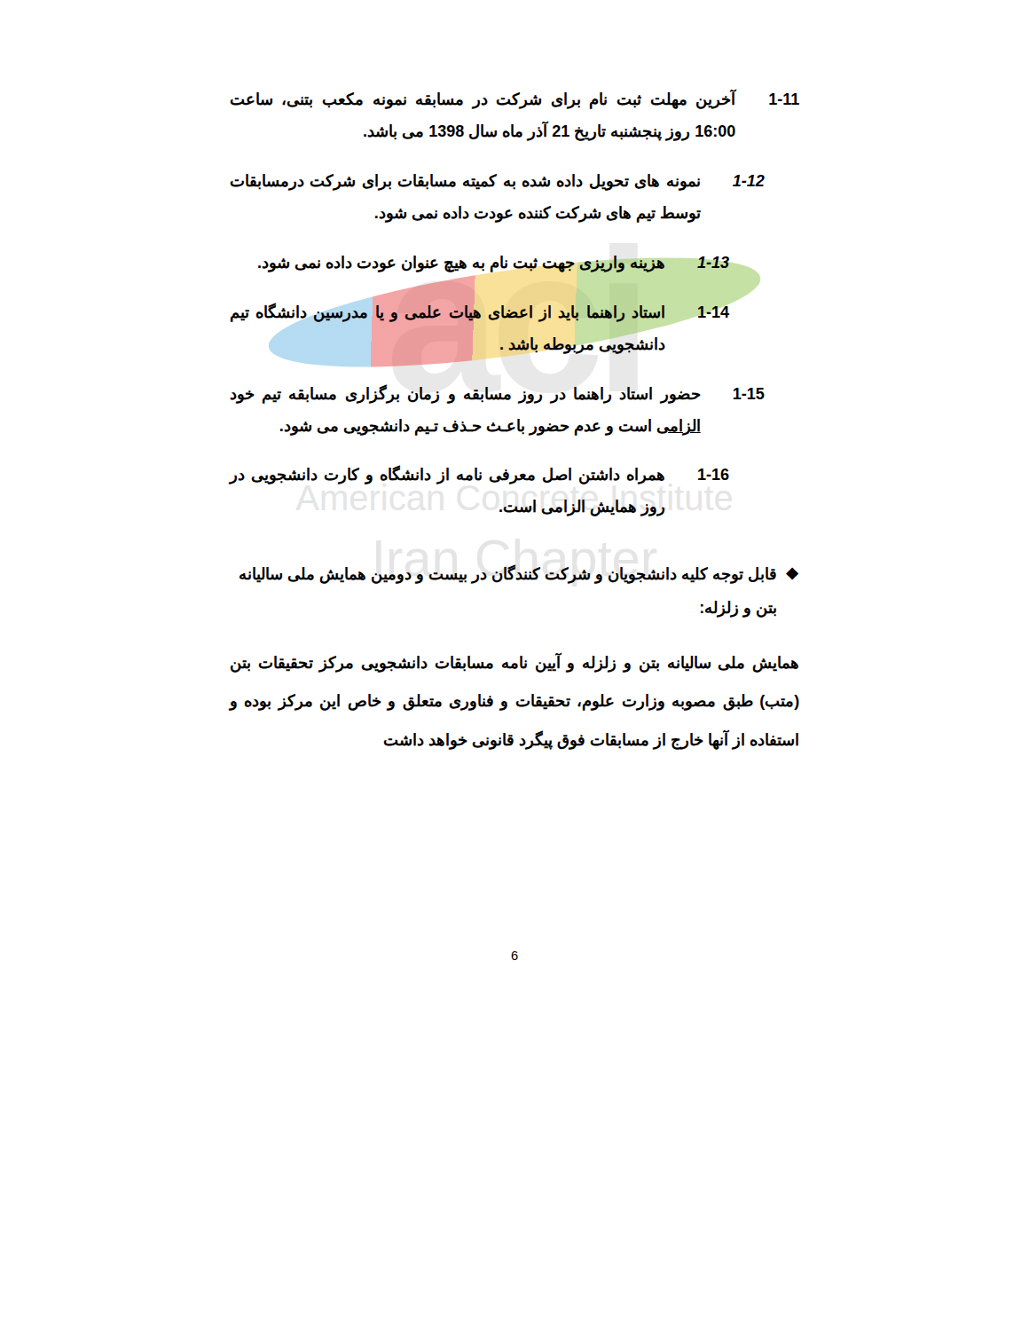aci
American Concrete Institute
Iran Chapter
1-11 آخرین مهلت ثبت نام برای شرکت در مسابقه نمونه مکعب بتنی، ساعت 16:00 روز پنجشنبه تاریخ 21 آذر ماه سال 1398 می باشد.
1-12 نمونه های تحویل داده شده به کمیته مسابقات برای شرکت درمسابقات توسط تیم های شرکت کننده عودت داده نمی شود.
1-13 هزینه واریزی جهت ثبت نام به هیچ عنوان عودت داده نمی شود.
1-14 استاد راهنما باید از اعضای هیات علمی و یا مدرسین دانشگاه تیم دانشجویی مربوطه باشد .
1-15 حضور استاد راهنما در روز مسابقه و زمان برگزاری مسابقه تیم خود الزامی است و عدم حضور باعـث حـذف تـیم دانشجویی می شود.
1-16 همراه داشتن اصل معرفی نامه از دانشگاه و کارت دانشجویی در روز همایش الزامی است.
❖ قابل توجه کلیه دانشجویان و شرکت کنندگان در بیست و دومین همایش ملی سالیانه بتن و زلزله:
همایش ملی سالیانه بتن و زلزله و آیین نامه مسابقات دانشجویی مرکز تحقیقات بتن (متب) طبق مصوبه وزارت علوم، تحقیقات و فناوری متعلق و خاص این مرکز بوده و استفاده از آنها خارج از مسابقات فوق پیگرد قانونی خواهد داشت
6